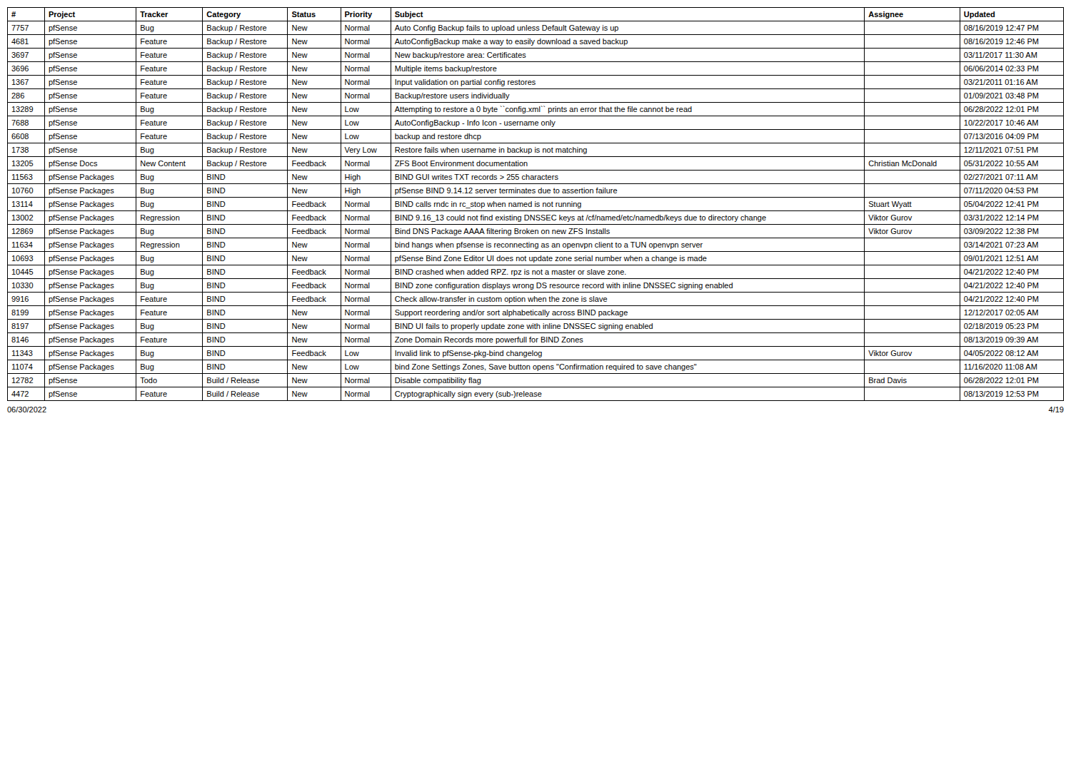| # | Project | Tracker | Category | Status | Priority | Subject | Assignee | Updated |
| --- | --- | --- | --- | --- | --- | --- | --- | --- |
| 7757 | pfSense | Bug | Backup / Restore | New | Normal | Auto Config Backup fails to upload unless Default Gateway is up | | 08/16/2019 12:47 PM |
| 4681 | pfSense | Feature | Backup / Restore | New | Normal | AutoConfigBackup make a way to easily download a saved backup | | 08/16/2019 12:46 PM |
| 3697 | pfSense | Feature | Backup / Restore | New | Normal | New backup/restore area: Certificates | | 03/11/2017 11:30 AM |
| 3696 | pfSense | Feature | Backup / Restore | New | Normal | Multiple items backup/restore | | 06/06/2014 02:33 PM |
| 1367 | pfSense | Feature | Backup / Restore | New | Normal | Input validation on partial config restores | | 03/21/2011 01:16 AM |
| 286 | pfSense | Feature | Backup / Restore | New | Normal | Backup/restore users individually | | 01/09/2021 03:48 PM |
| 13289 | pfSense | Bug | Backup / Restore | New | Low | Attempting to restore a 0 byte ``config.xml`` prints an error that the file cannot be read | | 06/28/2022 12:01 PM |
| 7688 | pfSense | Feature | Backup / Restore | New | Low | AutoConfigBackup - Info Icon - username only | | 10/22/2017 10:46 AM |
| 6608 | pfSense | Feature | Backup / Restore | New | Low | backup and restore dhcp | | 07/13/2016 04:09 PM |
| 1738 | pfSense | Bug | Backup / Restore | New | Very Low | Restore fails when username in backup is not matching | | 12/11/2021 07:51 PM |
| 13205 | pfSense Docs | New Content | Backup / Restore | Feedback | Normal | ZFS Boot Environment documentation | Christian McDonald | 05/31/2022 10:55 AM |
| 11563 | pfSense Packages | Bug | BIND | New | High | BIND GUI writes TXT records > 255 characters | | 02/27/2021 07:11 AM |
| 10760 | pfSense Packages | Bug | BIND | New | High | pfSense BIND 9.14.12 server terminates due to assertion failure | | 07/11/2020 04:53 PM |
| 13114 | pfSense Packages | Bug | BIND | Feedback | Normal | BIND calls rndc in rc_stop when named is not running | Stuart Wyatt | 05/04/2022 12:41 PM |
| 13002 | pfSense Packages | Regression | BIND | Feedback | Normal | BIND 9.16_13 could not find existing DNSSEC keys at /cf/named/etc/namedb/keys due to directory change | Viktor Gurov | 03/31/2022 12:14 PM |
| 12869 | pfSense Packages | Bug | BIND | Feedback | Normal | Bind DNS Package AAAA filtering Broken on new ZFS Installs | Viktor Gurov | 03/09/2022 12:38 PM |
| 11634 | pfSense Packages | Regression | BIND | New | Normal | bind hangs when pfsense is reconnecting as an openvpn client to a TUN openvpn server | | 03/14/2021 07:23 AM |
| 10693 | pfSense Packages | Bug | BIND | New | Normal | pfSense Bind Zone Editor UI does not update zone serial number when a change is made | | 09/01/2021 12:51 AM |
| 10445 | pfSense Packages | Bug | BIND | Feedback | Normal | BIND crashed when added RPZ. rpz is not a master or slave zone. | | 04/21/2022 12:40 PM |
| 10330 | pfSense Packages | Bug | BIND | Feedback | Normal | BIND zone configuration displays wrong DS resource record with inline DNSSEC signing enabled | | 04/21/2022 12:40 PM |
| 9916 | pfSense Packages | Feature | BIND | Feedback | Normal | Check allow-transfer in custom option when the zone is slave | | 04/21/2022 12:40 PM |
| 8199 | pfSense Packages | Feature | BIND | New | Normal | Support reordering and/or sort alphabetically across BIND package | | 12/12/2017 02:05 AM |
| 8197 | pfSense Packages | Bug | BIND | New | Normal | BIND UI fails to properly update zone with inline DNSSEC signing enabled | | 02/18/2019 05:23 PM |
| 8146 | pfSense Packages | Feature | BIND | New | Normal | Zone Domain Records more powerfull for BIND Zones | | 08/13/2019 09:39 AM |
| 11343 | pfSense Packages | Bug | BIND | Feedback | Low | Invalid link to pfSense-pkg-bind changelog | Viktor Gurov | 04/05/2022 08:12 AM |
| 11074 | pfSense Packages | Bug | BIND | New | Low | bind Zone Settings Zones, Save button opens "Confirmation required to save changes" | | 11/16/2020 11:08 AM |
| 12782 | pfSense | Todo | Build / Release | New | Normal | Disable compatibility flag | Brad Davis | 06/28/2022 12:01 PM |
| 4472 | pfSense | Feature | Build / Release | New | Normal | Cryptographically sign every (sub-)release | | 08/13/2019 12:53 PM |
06/30/2022 4/19